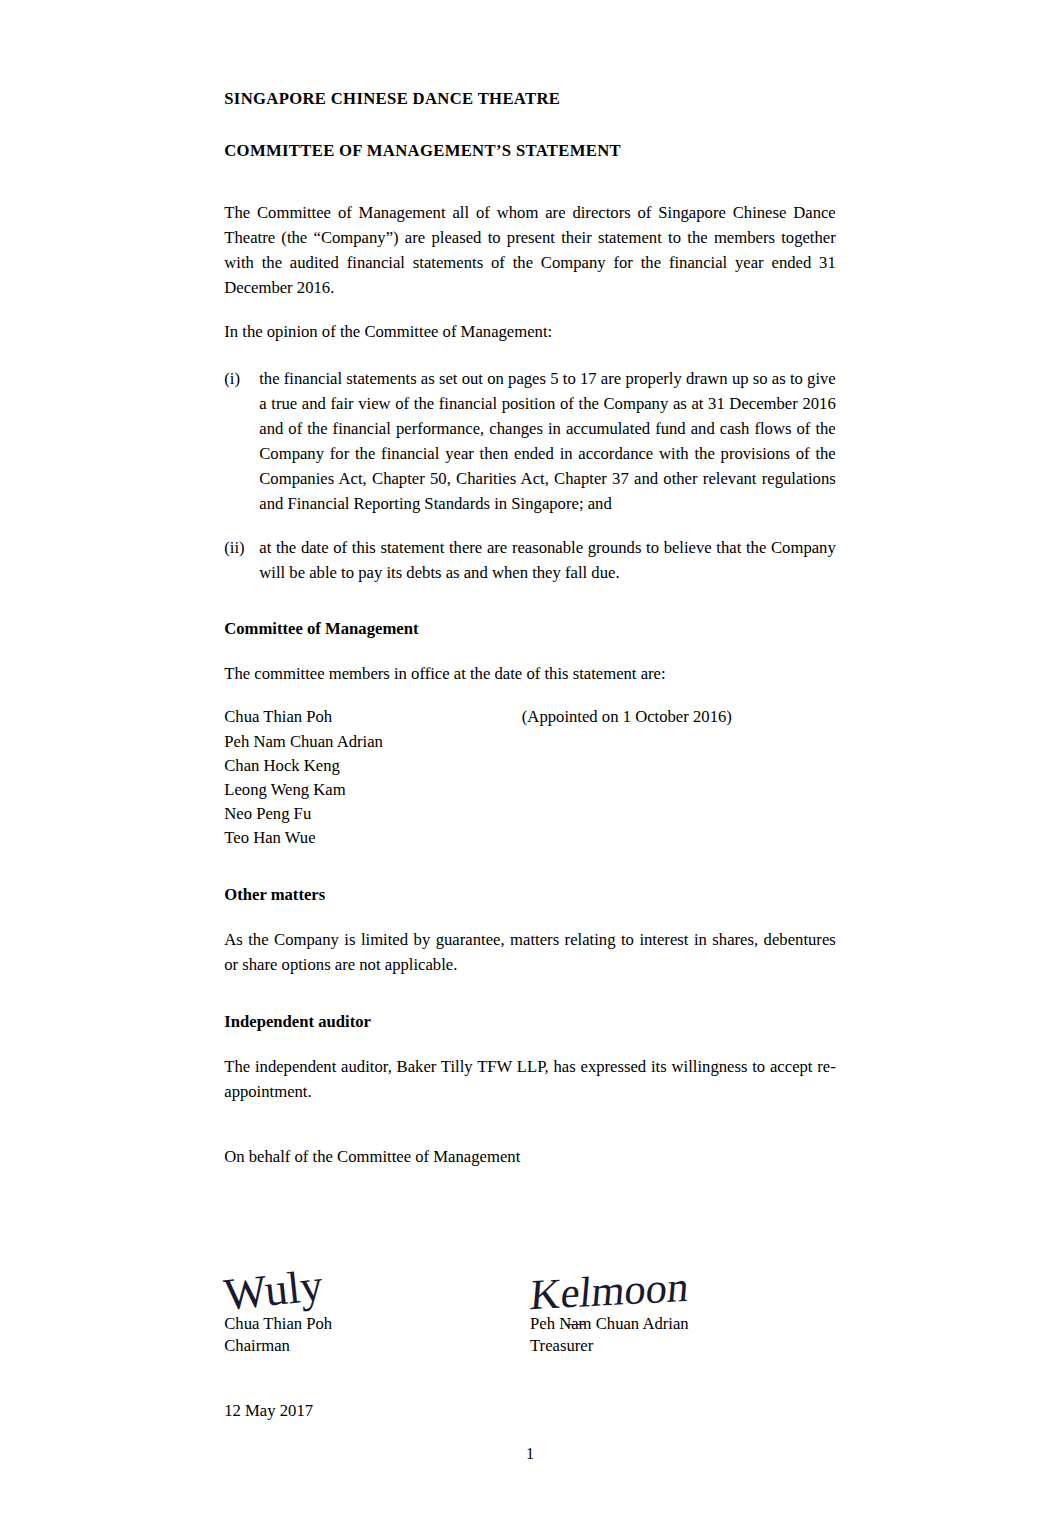SINGAPORE CHINESE DANCE THEATRE
COMMITTEE OF MANAGEMENT’S STATEMENT
The Committee of Management all of whom are directors of Singapore Chinese Dance Theatre (the “Company”) are pleased to present their statement to the members together with the audited financial statements of the Company for the financial year ended 31 December 2016.
In the opinion of the Committee of Management:
(i) the financial statements as set out on pages 5 to 17 are properly drawn up so as to give a true and fair view of the financial position of the Company as at 31 December 2016 and of the financial performance, changes in accumulated fund and cash flows of the Company for the financial year then ended in accordance with the provisions of the Companies Act, Chapter 50, Charities Act, Chapter 37 and other relevant regulations and Financial Reporting Standards in Singapore; and
(ii) at the date of this statement there are reasonable grounds to believe that the Company will be able to pay its debts as and when they fall due.
Committee of Management
The committee members in office at the date of this statement are:
Chua Thian Poh(Appointed on 1 October 2016) Peh Nam Chuan Adrian Chan Hock Keng Leong Weng Kam Neo Peng Fu Teo Han Wue
Other matters
As the Company is limited by guarantee, matters relating to interest in shares, debentures or share options are not applicable.
Independent auditor
The independent auditor, Baker Tilly TFW LLP, has expressed its willingness to accept re-appointment.
On behalf of the Committee of Management
| Wuly | Kelmoon |
| Chua Thian Poh Chairman | Peh Nam Chuan Adrian Treasurer |
12 May 2017
1